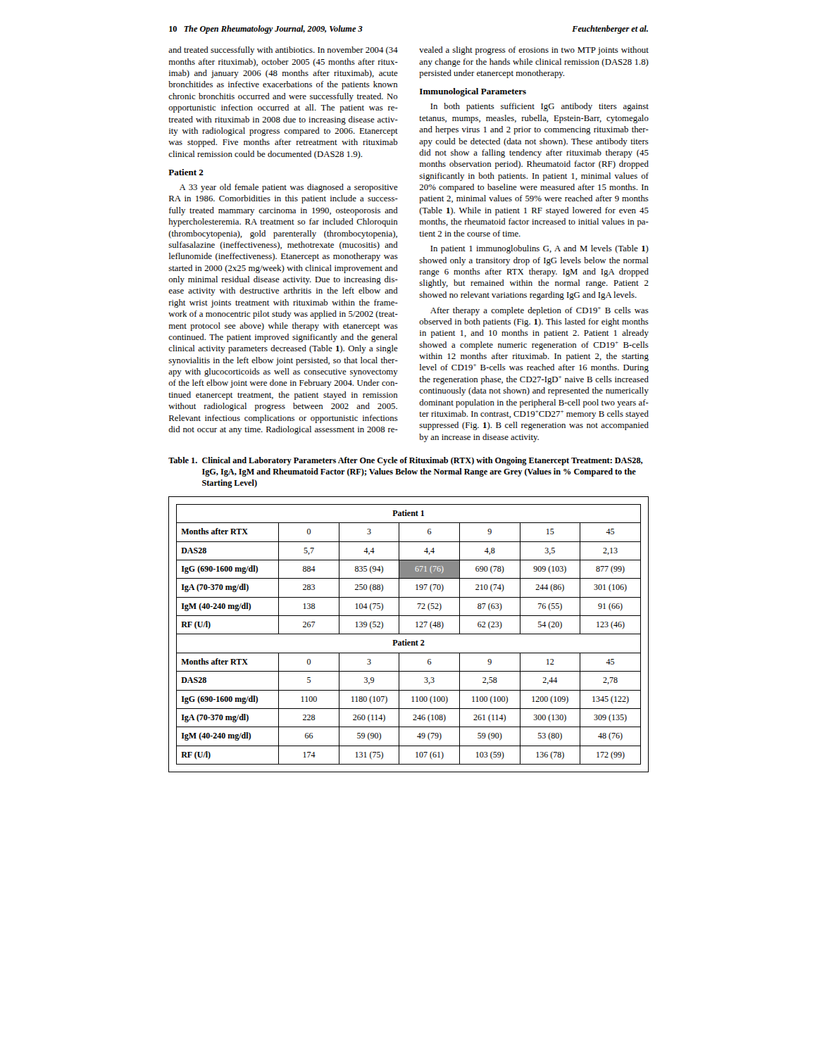10 The Open Rheumatology Journal, 2009, Volume 3
Feuchtenberger et al.
and treated successfully with antibiotics. In november 2004 (34 months after rituximab), october 2005 (45 months after rituximab) and january 2006 (48 months after rituximab), acute bronchitides as infective exacerbations of the patients known chronic bronchitis occurred and were successfully treated. No opportunistic infection occurred at all. The patient was retreated with rituximab in 2008 due to increasing disease activity with radiological progress compared to 2006. Etanercept was stopped. Five months after retreatment with rituximab clinical remission could be documented (DAS28 1.9).
Patient 2
A 33 year old female patient was diagnosed a seropositive RA in 1986. Comorbidities in this patient include a successfully treated mammary carcinoma in 1990, osteoporosis and hypercholesteremia. RA treatment so far included Chloroquin (thrombocytopenia), gold parenterally (thrombocytopenia), sulfasalazine (ineffectiveness), methotrexate (mucositis) and leflunomide (ineffectiveness). Etanercept as monotherapy was started in 2000 (2x25 mg/week) with clinical improvement and only minimal residual disease activity. Due to increasing disease activity with destructive arthritis in the left elbow and right wrist joints treatment with rituximab within the framework of a monocentric pilot study was applied in 5/2002 (treatment protocol see above) while therapy with etanercept was continued. The patient improved significantly and the general clinical activity parameters decreased (Table 1). Only a single synovialitis in the left elbow joint persisted, so that local therapy with glucocorticoids as well as consecutive synovectomy of the left elbow joint were done in February 2004. Under continued etanercept treatment, the patient stayed in remission without radiological progress between 2002 and 2005. Relevant infectious complications or opportunistic infections did not occur at any time. Radiological assessment in 2008 revealed a slight progress of erosions in two MTP joints without any change for the hands while clinical remission (DAS28 1.8) persisted under etanercept monotherapy.
Immunological Parameters
In both patients sufficient IgG antibody titers against tetanus, mumps, measles, rubella, Epstein-Barr, cytomegalo and herpes virus 1 and 2 prior to commencing rituximab therapy could be detected (data not shown). These antibody titers did not show a falling tendency after rituximab therapy (45 months observation period). Rheumatoid factor (RF) dropped significantly in both patients. In patient 1, minimal values of 20% compared to baseline were measured after 15 months. In patient 2, minimal values of 59% were reached after 9 months (Table 1). While in patient 1 RF stayed lowered for even 45 months, the rheumatoid factor increased to initial values in patient 2 in the course of time.
In patient 1 immunoglobulins G, A and M levels (Table 1) showed only a transitory drop of IgG levels below the normal range 6 months after RTX therapy. IgM and IgA dropped slightly, but remained within the normal range. Patient 2 showed no relevant variations regarding IgG and IgA levels.
After therapy a complete depletion of CD19+ B cells was observed in both patients (Fig. 1). This lasted for eight months in patient 1, and 10 months in patient 2. Patient 1 already showed a complete numeric regeneration of CD19+ B-cells within 12 months after rituximab. In patient 2, the starting level of CD19+ B-cells was reached after 16 months. During the regeneration phase, the CD27-IgD+ naive B cells increased continuously (data not shown) and represented the numerically dominant population in the peripheral B-cell pool two years after rituximab. In contrast, CD19+CD27+ memory B cells stayed suppressed (Fig. 1). B cell regeneration was not accompanied by an increase in disease activity.
Table 1.
Clinical and Laboratory Parameters After One Cycle of Rituximab (RTX) with Ongoing Etanercept Treatment: DAS28, IgG, IgA, IgM and Rheumatoid Factor (RF); Values Below the Normal Range are Grey (Values in % Compared to the Starting Level)
| Patient 1 |
| --- |
| Months after RTX | 0 | 3 | 6 | 9 | 15 | 45 |
| DAS28 | 5,7 | 4,4 | 4,4 | 4,8 | 3,5 | 2,13 |
| IgG (690-1600 mg/dl) | 884 | 835 (94) | 671 (76) | 690 (78) | 909 (103) | 877 (99) |
| IgA (70-370 mg/dl) | 283 | 250 (88) | 197 (70) | 210 (74) | 244 (86) | 301 (106) |
| IgM (40-240 mg/dl) | 138 | 104 (75) | 72 (52) | 87 (63) | 76 (55) | 91 (66) |
| RF (U/l) | 267 | 139 (52) | 127 (48) | 62 (23) | 54 (20) | 123 (46) |
| Patient 2 |
| Months after RTX | 0 | 3 | 6 | 9 | 12 | 45 |
| DAS28 | 5 | 3,9 | 3,3 | 2,58 | 2,44 | 2,78 |
| IgG (690-1600 mg/dl) | 1100 | 1180 (107) | 1100 (100) | 1100 (100) | 1200 (109) | 1345 (122) |
| IgA (70-370 mg/dl) | 228 | 260 (114) | 246 (108) | 261 (114) | 300 (130) | 309 (135) |
| IgM (40-240 mg/dl) | 66 | 59 (90) | 49 (79) | 59 (90) | 53 (80) | 48 (76) |
| RF (U/l) | 174 | 131 (75) | 107 (61) | 103 (59) | 136 (78) | 172 (99) |